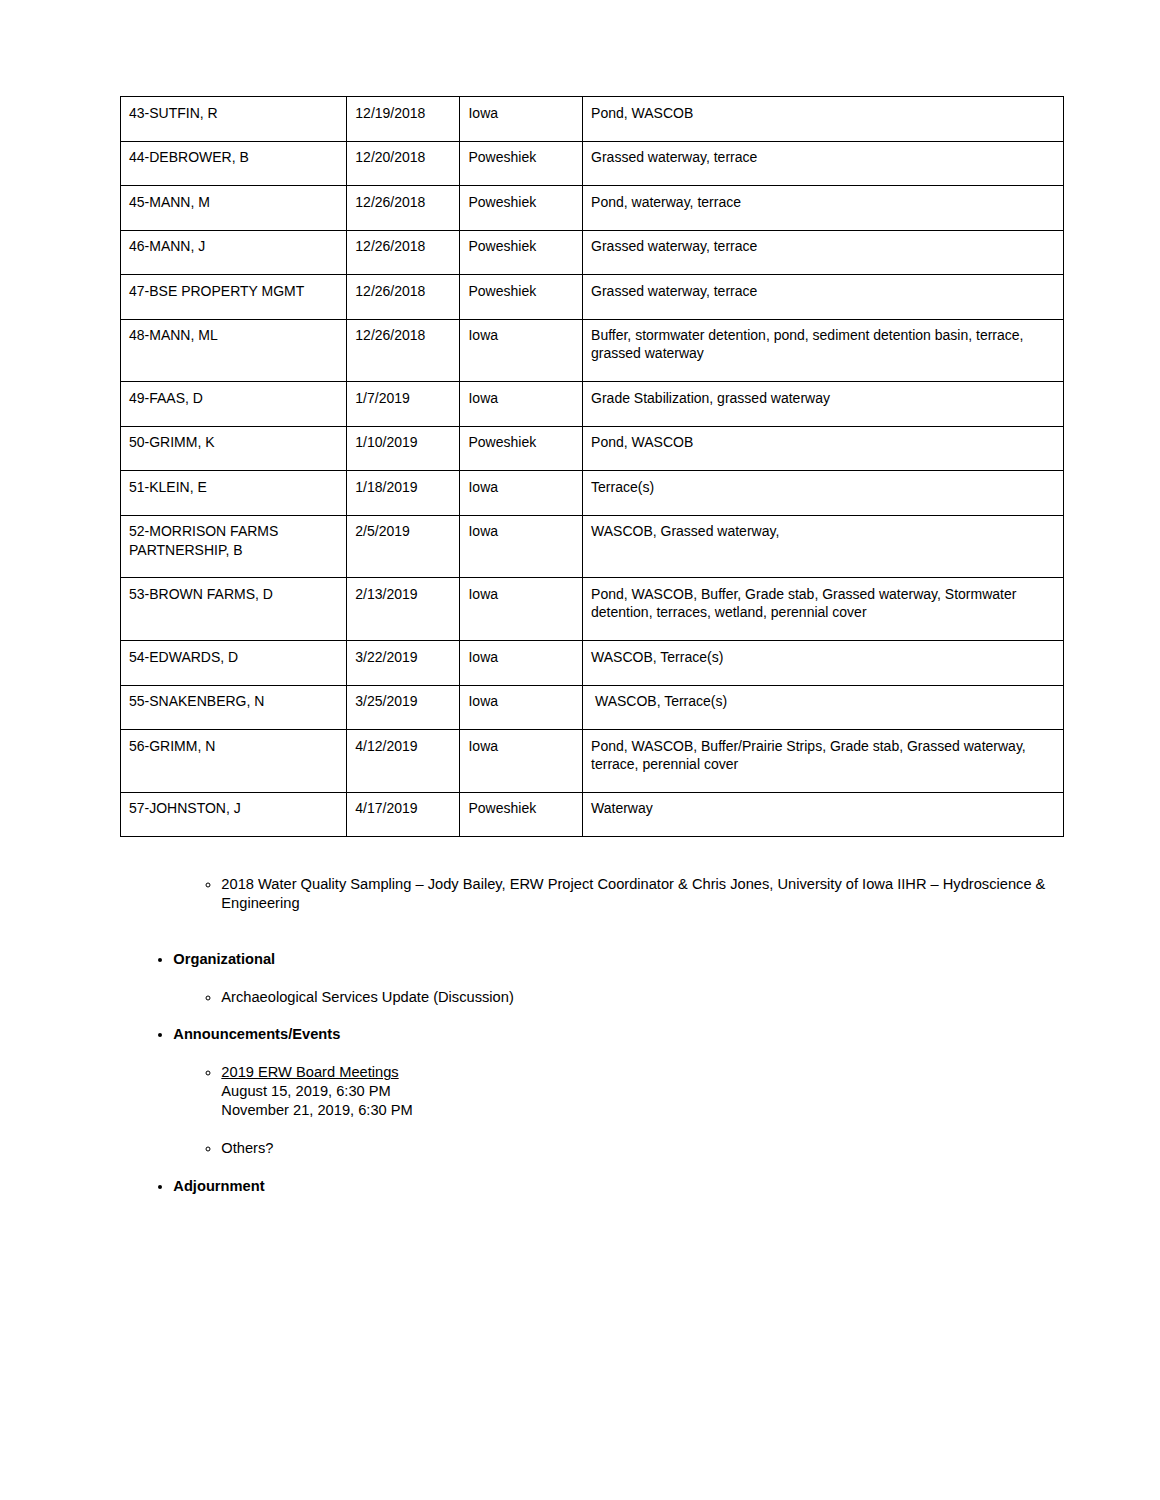| 43-SUTFIN, R | 12/19/2018 | Iowa | Pond, WASCOB |
| 44-DEBROWER, B | 12/20/2018 | Poweshiek | Grassed waterway, terrace |
| 45-MANN, M | 12/26/2018 | Poweshiek | Pond, waterway, terrace |
| 46-MANN, J | 12/26/2018 | Poweshiek | Grassed waterway, terrace |
| 47-BSE PROPERTY MGMT | 12/26/2018 | Poweshiek | Grassed waterway, terrace |
| 48-MANN, ML | 12/26/2018 | Iowa | Buffer, stormwater detention, pond, sediment detention basin, terrace, grassed waterway |
| 49-FAAS, D | 1/7/2019 | Iowa | Grade Stabilization, grassed waterway |
| 50-GRIMM, K | 1/10/2019 | Poweshiek | Pond, WASCOB |
| 51-KLEIN, E | 1/18/2019 | Iowa | Terrace(s) |
| 52-MORRISON FARMS PARTNERSHIP, B | 2/5/2019 | Iowa | WASCOB, Grassed waterway, |
| 53-BROWN FARMS, D | 2/13/2019 | Iowa | Pond, WASCOB, Buffer, Grade stab, Grassed waterway, Stormwater detention, terraces, wetland, perennial cover |
| 54-EDWARDS, D | 3/22/2019 | Iowa | WASCOB, Terrace(s) |
| 55-SNAKENBERG, N | 3/25/2019 | Iowa | WASCOB, Terrace(s) |
| 56-GRIMM, N | 4/12/2019 | Iowa | Pond, WASCOB, Buffer/Prairie Strips, Grade stab, Grassed waterway, terrace, perennial cover |
| 57-JOHNSTON, J | 4/17/2019 | Poweshiek | Waterway |
2018 Water Quality Sampling – Jody Bailey, ERW Project Coordinator & Chris Jones, University of Iowa IIHR – Hydroscience & Engineering
Organizational
Archaeological Services Update (Discussion)
Announcements/Events
2019 ERW Board Meetings
August 15, 2019, 6:30 PM
November 21, 2019, 6:30 PM
Others?
Adjournment